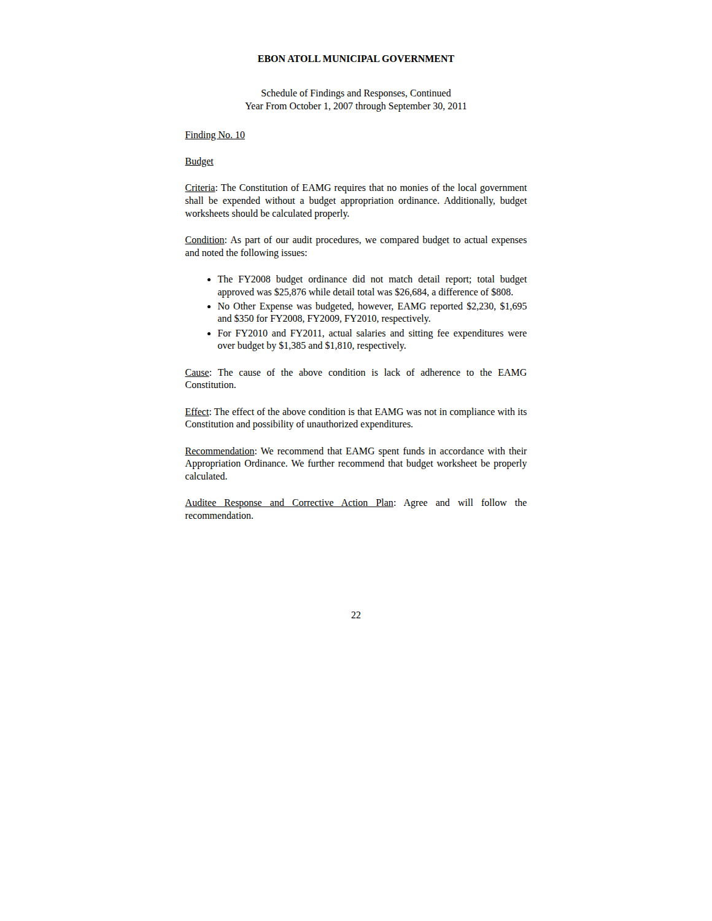EBON ATOLL MUNICIPAL GOVERNMENT
Schedule of Findings and Responses, Continued
Year From October 1, 2007 through September 30, 2011
Finding No. 10
Budget
Criteria: The Constitution of EAMG requires that no monies of the local government shall be expended without a budget appropriation ordinance. Additionally, budget worksheets should be calculated properly.
Condition: As part of our audit procedures, we compared budget to actual expenses and noted the following issues:
The FY2008 budget ordinance did not match detail report; total budget approved was $25,876 while detail total was $26,684, a difference of $808.
No Other Expense was budgeted, however, EAMG reported $2,230, $1,695 and $350 for FY2008, FY2009, FY2010, respectively.
For FY2010 and FY2011, actual salaries and sitting fee expenditures were over budget by $1,385 and $1,810, respectively.
Cause: The cause of the above condition is lack of adherence to the EAMG Constitution.
Effect: The effect of the above condition is that EAMG was not in compliance with its Constitution and possibility of unauthorized expenditures.
Recommendation: We recommend that EAMG spent funds in accordance with their Appropriation Ordinance. We further recommend that budget worksheet be properly calculated.
Auditee Response and Corrective Action Plan: Agree and will follow the recommendation.
22